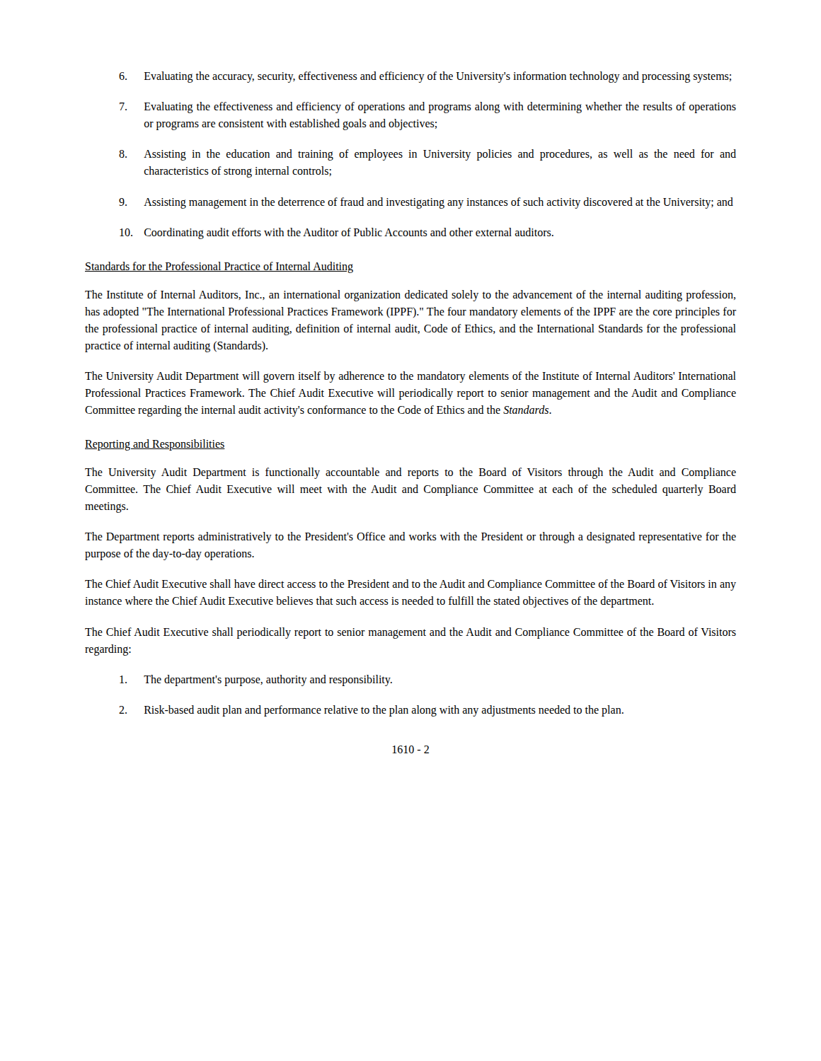Evaluating the accuracy, security, effectiveness and efficiency of the University's information technology and processing systems;
Evaluating the effectiveness and efficiency of operations and programs along with determining whether the results of operations or programs are consistent with established goals and objectives;
Assisting in the education and training of employees in University policies and procedures, as well as the need for and characteristics of strong internal controls;
Assisting management in the deterrence of fraud and investigating any instances of such activity discovered at the University; and
Coordinating audit efforts with the Auditor of Public Accounts and other external auditors.
Standards for the Professional Practice of Internal Auditing
The Institute of Internal Auditors, Inc., an international organization dedicated solely to the advancement of the internal auditing profession, has adopted "The International Professional Practices Framework (IPPF)." The four mandatory elements of the IPPF are the core principles for the professional practice of internal auditing, definition of internal audit, Code of Ethics, and the International Standards for the professional practice of internal auditing (Standards).
The University Audit Department will govern itself by adherence to the mandatory elements of the Institute of Internal Auditors' International Professional Practices Framework. The Chief Audit Executive will periodically report to senior management and the Audit and Compliance Committee regarding the internal audit activity's conformance to the Code of Ethics and the Standards.
Reporting and Responsibilities
The University Audit Department is functionally accountable and reports to the Board of Visitors through the Audit and Compliance Committee. The Chief Audit Executive will meet with the Audit and Compliance Committee at each of the scheduled quarterly Board meetings.
The Department reports administratively to the President's Office and works with the President or through a designated representative for the purpose of the day-to-day operations.
The Chief Audit Executive shall have direct access to the President and to the Audit and Compliance Committee of the Board of Visitors in any instance where the Chief Audit Executive believes that such access is needed to fulfill the stated objectives of the department.
The Chief Audit Executive shall periodically report to senior management and the Audit and Compliance Committee of the Board of Visitors regarding:
The department's purpose, authority and responsibility.
Risk-based audit plan and performance relative to the plan along with any adjustments needed to the plan.
1610 - 2